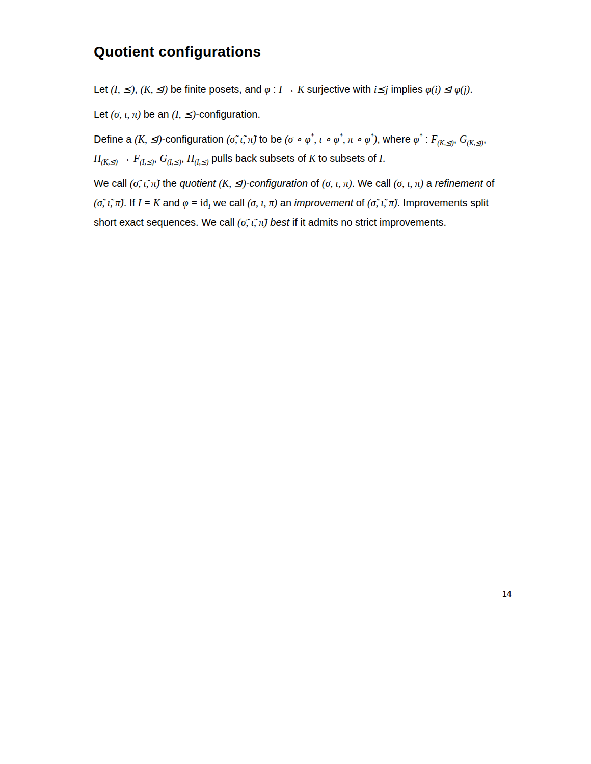Quotient configurations
Let (I, ⪯), (K, ⊴) be finite posets, and φ : I → K surjective with i⪯j implies φ(i) ⊴ φ(j).
Let (σ, ι, π) be an (I, ⪯)-configuration.
Define a (K, ⊴)-configuration (σ̃, ι̃, π̃) to be (σ ∘ φ*, ι ∘ φ*, π ∘ φ*), where φ* : F(K,⊴), G(K,⊴), H(K,⊴) → F(I,⪯), G(I,⪯), H(I,⪯) pulls back subsets of K to subsets of I.
We call (σ̃, ι̃, π̃) the quotient (K, ⊴)-configuration of (σ, ι, π). We call (σ, ι, π) a refinement of (σ̃, ι̃, π̃). If I = K and φ = idI we call (σ, ι, π) an improvement of (σ̃, ι̃, π̃). Improvements split short exact sequences. We call (σ̃, ι̃, π̃) best if it admits no strict improvements.
14